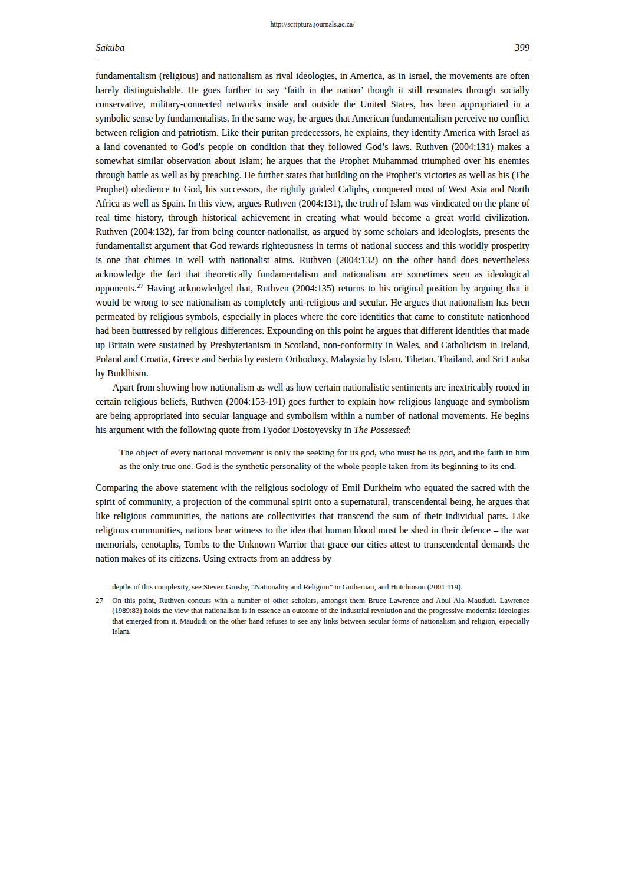http://scriptura.journals.ac.za/
Sakuba 399
fundamentalism (religious) and nationalism as rival ideologies, in America, as in Israel, the movements are often barely distinguishable. He goes further to say ‘faith in the nation’ though it still resonates through socially conservative, military-connected networks inside and outside the United States, has been appropriated in a symbolic sense by fundamentalists. In the same way, he argues that American fundamentalism perceive no conflict between religion and patriotism. Like their puritan predecessors, he explains, they identify America with Israel as a land covenanted to God’s people on condition that they followed God’s laws. Ruthven (2004:131) makes a somewhat similar observation about Islam; he argues that the Prophet Muhammad triumphed over his enemies through battle as well as by preaching. He further states that building on the Prophet’s victories as well as his (The Prophet) obedience to God, his successors, the rightly guided Caliphs, conquered most of West Asia and North Africa as well as Spain. In this view, argues Ruthven (2004:131), the truth of Islam was vindicated on the plane of real time history, through historical achievement in creating what would become a great world civilization. Ruthven (2004:132), far from being counter-nationalist, as argued by some scholars and ideologists, presents the fundamentalist argument that God rewards righteousness in terms of national success and this worldly prosperity is one that chimes in well with nationalist aims. Ruthven (2004:132) on the other hand does nevertheless acknowledge the fact that theoretically fundamentalism and nationalism are sometimes seen as ideological opponents.27 Having acknowledged that, Ruthven (2004:135) returns to his original position by arguing that it would be wrong to see nationalism as completely anti-religious and secular. He argues that nationalism has been permeated by religious symbols, especially in places where the core identities that came to constitute nationhood had been buttressed by religious differences. Expounding on this point he argues that different identities that made up Britain were sustained by Presbyterianism in Scotland, non-conformity in Wales, and Catholicism in Ireland, Poland and Croatia, Greece and Serbia by eastern Orthodoxy, Malaysia by Islam, Tibetan, Thailand, and Sri Lanka by Buddhism.
Apart from showing how nationalism as well as how certain nationalistic sentiments are inextricably rooted in certain religious beliefs, Ruthven (2004:153-191) goes further to explain how religious language and symbolism are being appropriated into secular language and symbolism within a number of national movements. He begins his argument with the following quote from Fyodor Dostoyevsky in The Possessed:
The object of every national movement is only the seeking for its god, who must be its god, and the faith in him as the only true one. God is the synthetic personality of the whole people taken from its beginning to its end.
Comparing the above statement with the religious sociology of Emil Durkheim who equated the sacred with the spirit of community, a projection of the communal spirit onto a supernatural, transcendental being, he argues that like religious communities, the nations are collectivities that transcend the sum of their individual parts. Like religious communities, nations bear witness to the idea that human blood must be shed in their defence – the war memorials, cenotaphs, Tombs to the Unknown Warrior that grace our cities attest to transcendental demands the nation makes of its citizens. Using extracts from an address by
depths of this complexity, see Steven Grosby, “Nationality and Religion” in Guibernau, and Hutchinson (2001:119).
27 On this point, Ruthven concurs with a number of other scholars, amongst them Bruce Lawrence and Abul Ala Maududi. Lawrence (1989:83) holds the view that nationalism is in essence an outcome of the industrial revolution and the progressive modernist ideologies that emerged from it. Maududi on the other hand refuses to see any links between secular forms of nationalism and religion, especially Islam.